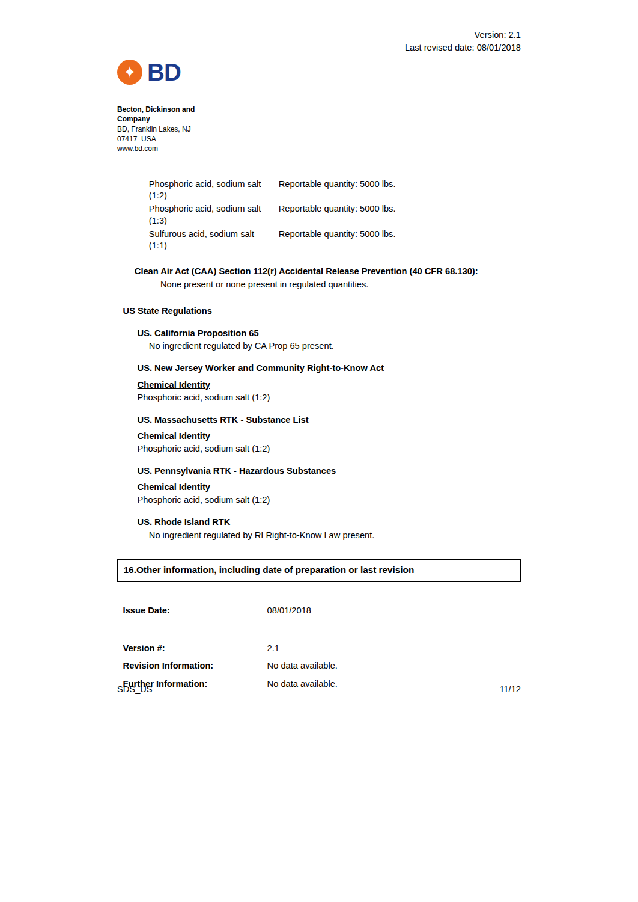Version: 2.1
Last revised date: 08/01/2018
✦
BD
Becton, Dickinson and
Company
BD, Franklin Lakes, NJ
07417 USA
www.bd.com
| Phosphoric acid, sodium salt (1:2) | Reportable quantity: 5000 lbs. |
| Phosphoric acid, sodium salt (1:3) | Reportable quantity: 5000 lbs. |
| Sulfurous acid, sodium salt (1:1) | Reportable quantity: 5000 lbs. |
Clean Air Act (CAA) Section 112(r) Accidental Release Prevention (40 CFR 68.130):
None present or none present in regulated quantities.
US State Regulations
US. California Proposition 65
No ingredient regulated by CA Prop 65 present.
US. New Jersey Worker and Community Right-to-Know Act
Chemical Identity
Phosphoric acid, sodium salt (1:2)
US. Massachusetts RTK - Substance List
Chemical Identity
Phosphoric acid, sodium salt (1:2)
US. Pennsylvania RTK - Hazardous Substances
Chemical Identity
Phosphoric acid, sodium salt (1:2)
US. Rhode Island RTK
No ingredient regulated by RI Right-to-Know Law present.
16.Other information, including date of preparation or last revision
| Issue Date: | 08/01/2018 |
| Version #: | 2.1 |
| Revision Information: | No data available. |
| Further Information: | No data available. |
SDS_US 11/12